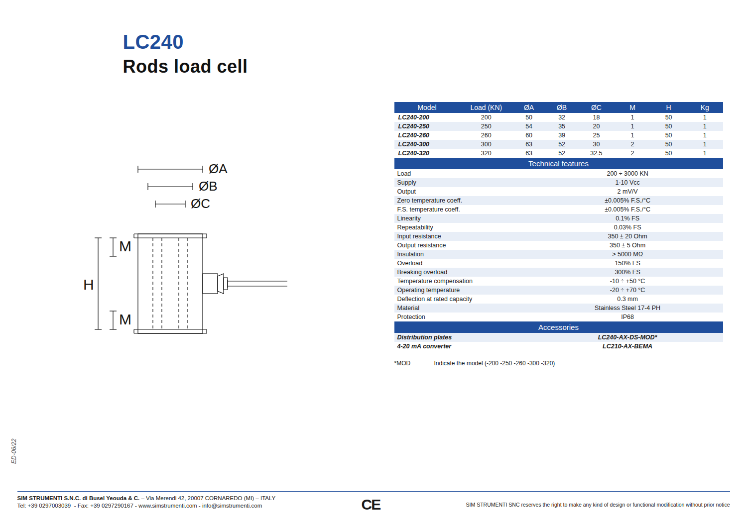LC240
Rods load cell
ØA ØB ØC M M H
| Model | Load (KN) | ØA | ØB | ØC | M | H | Kg |
| --- | --- | --- | --- | --- | --- | --- | --- |
| LC240-200 | 200 | 50 | 32 | 18 | 1 | 50 | 1 |
| LC240-250 | 250 | 54 | 35 | 20 | 1 | 50 | 1 |
| LC240-260 | 260 | 60 | 39 | 25 | 1 | 50 | 1 |
| LC240-300 | 300 | 63 | 52 | 30 | 2 | 50 | 1 |
| LC240-320 | 320 | 63 | 52 | 32.5 | 2 | 50 | 1 |
Technical features
| Load | 200 ÷ 3000 KN |
| Supply | 1-10 Vcc |
| Output | 2 mV/V |
| Zero temperature coeff. | ±0.005% F.S./°C |
| F.S. temperature coeff. | ±0.005% F.S./°C |
| Linearity | 0.1% FS |
| Repeatability | 0.03% FS |
| Input resistance | 350 ± 20 Ohm |
| Output resistance | 350 ± 5 Ohm |
| Insulation | > 5000 MΩ |
| Overload | 150% FS |
| Breaking overload | 300% FS |
| Temperature compensation | -10 ÷ +50 °C |
| Operating temperature | -20 ÷ +70 °C |
| Deflection at rated capacity | 0.3 mm |
| Material | Stainless Steel 17-4 PH |
| Protection | IP68 |
Accessories
| Distribution plates | LC240-AX-DS-MOD* |
| 4-20 mA converter | LC210-AX-BEMA |
*MODIndicate the model (-200 -250 -260 -300 -320)
ED-06/22
SIM STRUMENTI S.N.C. di Busel Yeouda & C. – Via Merendi 42, 20007 CORNAREDO (MI) – ITALY
Tel: +39 0297003039 - Fax: +39 0297290167 - www.simstrumenti.com - info@simstrumenti.com
CE
SIM STRUMENTI SNC reserves the right to make any kind of design or functional modification without prior notice